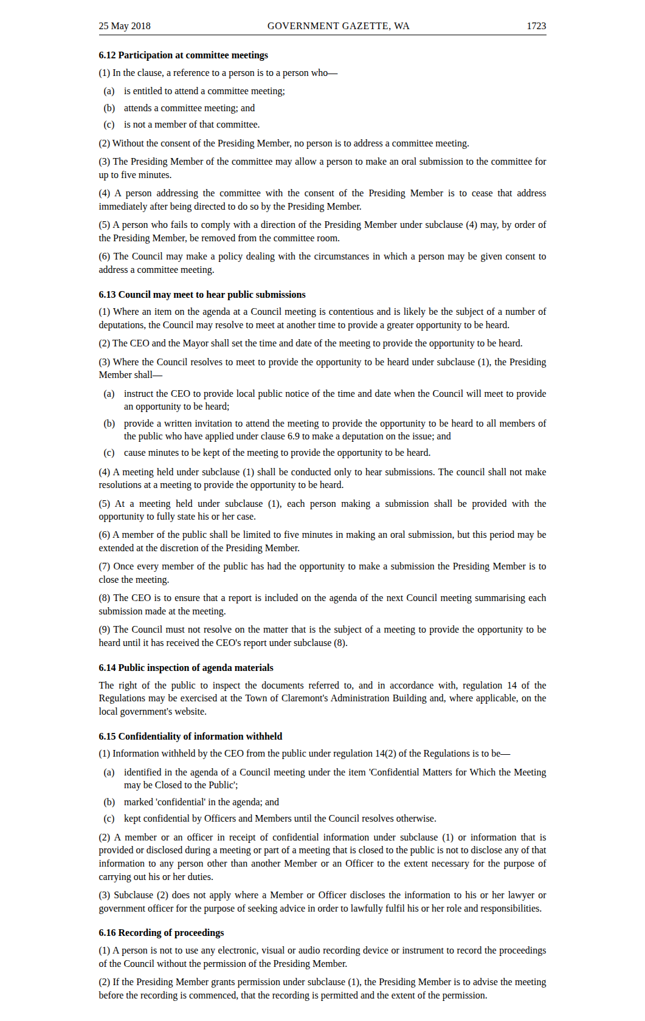25 May 2018 GOVERNMENT GAZETTE, WA 1723
6.12 Participation at committee meetings
(1) In the clause, a reference to a person is to a person who—
is entitled to attend a committee meeting;
attends a committee meeting; and
is not a member of that committee.
(2) Without the consent of the Presiding Member, no person is to address a committee meeting.
(3) The Presiding Member of the committee may allow a person to make an oral submission to the committee for up to five minutes.
(4) A person addressing the committee with the consent of the Presiding Member is to cease that address immediately after being directed to do so by the Presiding Member.
(5) A person who fails to comply with a direction of the Presiding Member under subclause (4) may, by order of the Presiding Member, be removed from the committee room.
(6) The Council may make a policy dealing with the circumstances in which a person may be given consent to address a committee meeting.
6.13 Council may meet to hear public submissions
(1) Where an item on the agenda at a Council meeting is contentious and is likely be the subject of a number of deputations, the Council may resolve to meet at another time to provide a greater opportunity to be heard.
(2) The CEO and the Mayor shall set the time and date of the meeting to provide the opportunity to be heard.
(3) Where the Council resolves to meet to provide the opportunity to be heard under subclause (1), the Presiding Member shall—
instruct the CEO to provide local public notice of the time and date when the Council will meet to provide an opportunity to be heard;
provide a written invitation to attend the meeting to provide the opportunity to be heard to all members of the public who have applied under clause 6.9 to make a deputation on the issue; and
cause minutes to be kept of the meeting to provide the opportunity to be heard.
(4) A meeting held under subclause (1) shall be conducted only to hear submissions. The council shall not make resolutions at a meeting to provide the opportunity to be heard.
(5) At a meeting held under subclause (1), each person making a submission shall be provided with the opportunity to fully state his or her case.
(6) A member of the public shall be limited to five minutes in making an oral submission, but this period may be extended at the discretion of the Presiding Member.
(7) Once every member of the public has had the opportunity to make a submission the Presiding Member is to close the meeting.
(8) The CEO is to ensure that a report is included on the agenda of the next Council meeting summarising each submission made at the meeting.
(9) The Council must not resolve on the matter that is the subject of a meeting to provide the opportunity to be heard until it has received the CEO's report under subclause (8).
6.14 Public inspection of agenda materials
The right of the public to inspect the documents referred to, and in accordance with, regulation 14 of the Regulations may be exercised at the Town of Claremont's Administration Building and, where applicable, on the local government's website.
6.15 Confidentiality of information withheld
(1) Information withheld by the CEO from the public under regulation 14(2) of the Regulations is to be—
identified in the agenda of a Council meeting under the item 'Confidential Matters for Which the Meeting may be Closed to the Public';
marked 'confidential' in the agenda; and
kept confidential by Officers and Members until the Council resolves otherwise.
(2) A member or an officer in receipt of confidential information under subclause (1) or information that is provided or disclosed during a meeting or part of a meeting that is closed to the public is not to disclose any of that information to any person other than another Member or an Officer to the extent necessary for the purpose of carrying out his or her duties.
(3) Subclause (2) does not apply where a Member or Officer discloses the information to his or her lawyer or government officer for the purpose of seeking advice in order to lawfully fulfil his or her role and responsibilities.
6.16 Recording of proceedings
(1) A person is not to use any electronic, visual or audio recording device or instrument to record the proceedings of the Council without the permission of the Presiding Member.
(2) If the Presiding Member grants permission under subclause (1), the Presiding Member is to advise the meeting before the recording is commenced, that the recording is permitted and the extent of the permission.